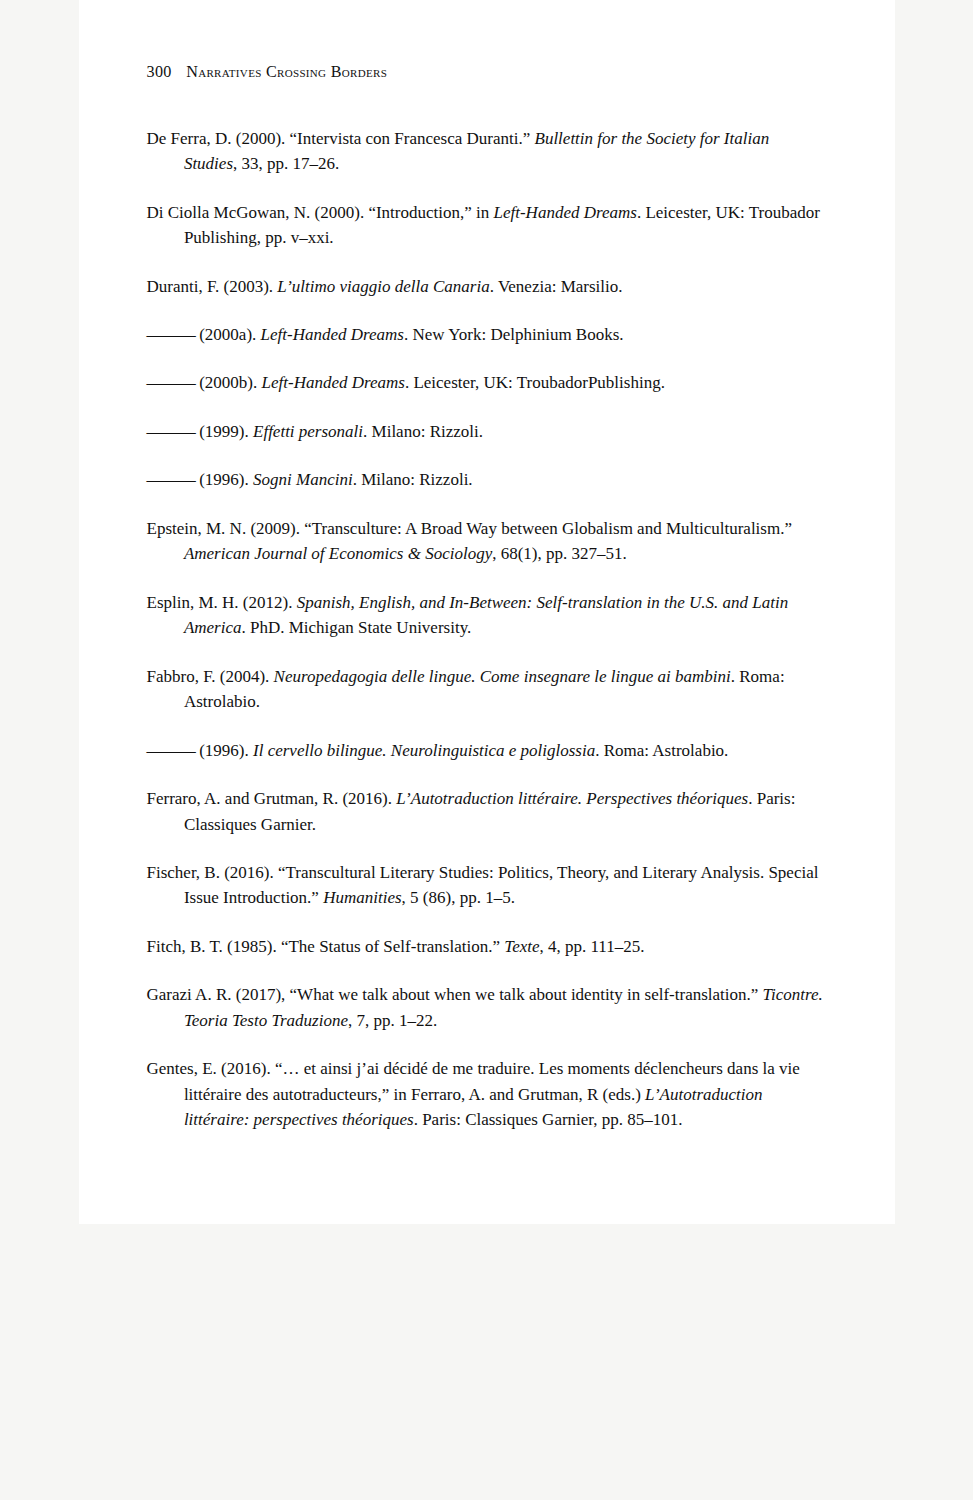300 Narratives Crossing Borders
De Ferra, D. (2000). “Intervista con Francesca Duranti.” Bullettin for the Society for Italian Studies, 33, pp. 17–26.
Di Ciolla McGowan, N. (2000). “Introduction,” in Left-Handed Dreams. Leicester, UK: Troubador Publishing, pp. v–xxi.
Duranti, F. (2003). L’ultimo viaggio della Canaria. Venezia: Marsilio.
——— (2000a). Left-Handed Dreams. New York: Delphinium Books.
——— (2000b). Left-Handed Dreams. Leicester, UK: TroubadorPublishing.
——— (1999). Effetti personali. Milano: Rizzoli.
——— (1996). Sogni Mancini. Milano: Rizzoli.
Epstein, M. N. (2009). “Transculture: A Broad Way between Globalism and Multiculturalism.” American Journal of Economics & Sociology, 68(1), pp. 327–51.
Esplin, M. H. (2012). Spanish, English, and In-Between: Self-translation in the U.S. and Latin America. PhD. Michigan State University.
Fabbro, F. (2004). Neuropedagogia delle lingue. Come insegnare le lingue ai bambini. Roma: Astrolabio.
——— (1996). Il cervello bilingue. Neurolinguistica e poliglossia. Roma: Astrolabio.
Ferraro, A. and Grutman, R. (2016). L’Autotraduction littéraire. Perspectives théoriques. Paris: Classiques Garnier.
Fischer, B. (2016). “Transcultural Literary Studies: Politics, Theory, and Literary Analysis. Special Issue Introduction.” Humanities, 5 (86), pp. 1–5.
Fitch, B. T. (1985). “The Status of Self-translation.” Texte, 4, pp. 111–25.
Garazi A. R. (2017), “What we talk about when we talk about identity in self-translation.” Ticontre. Teoria Testo Traduzione, 7, pp. 1–22.
Gentes, E. (2016). “… et ainsi j’ai décidé de me traduire. Les moments déclencheurs dans la vie littéraire des autotraducteurs,” in Ferraro, A. and Grutman, R (eds.) L’Autotraduction littéraire: perspectives théoriques. Paris: Classiques Garnier, pp. 85–101.